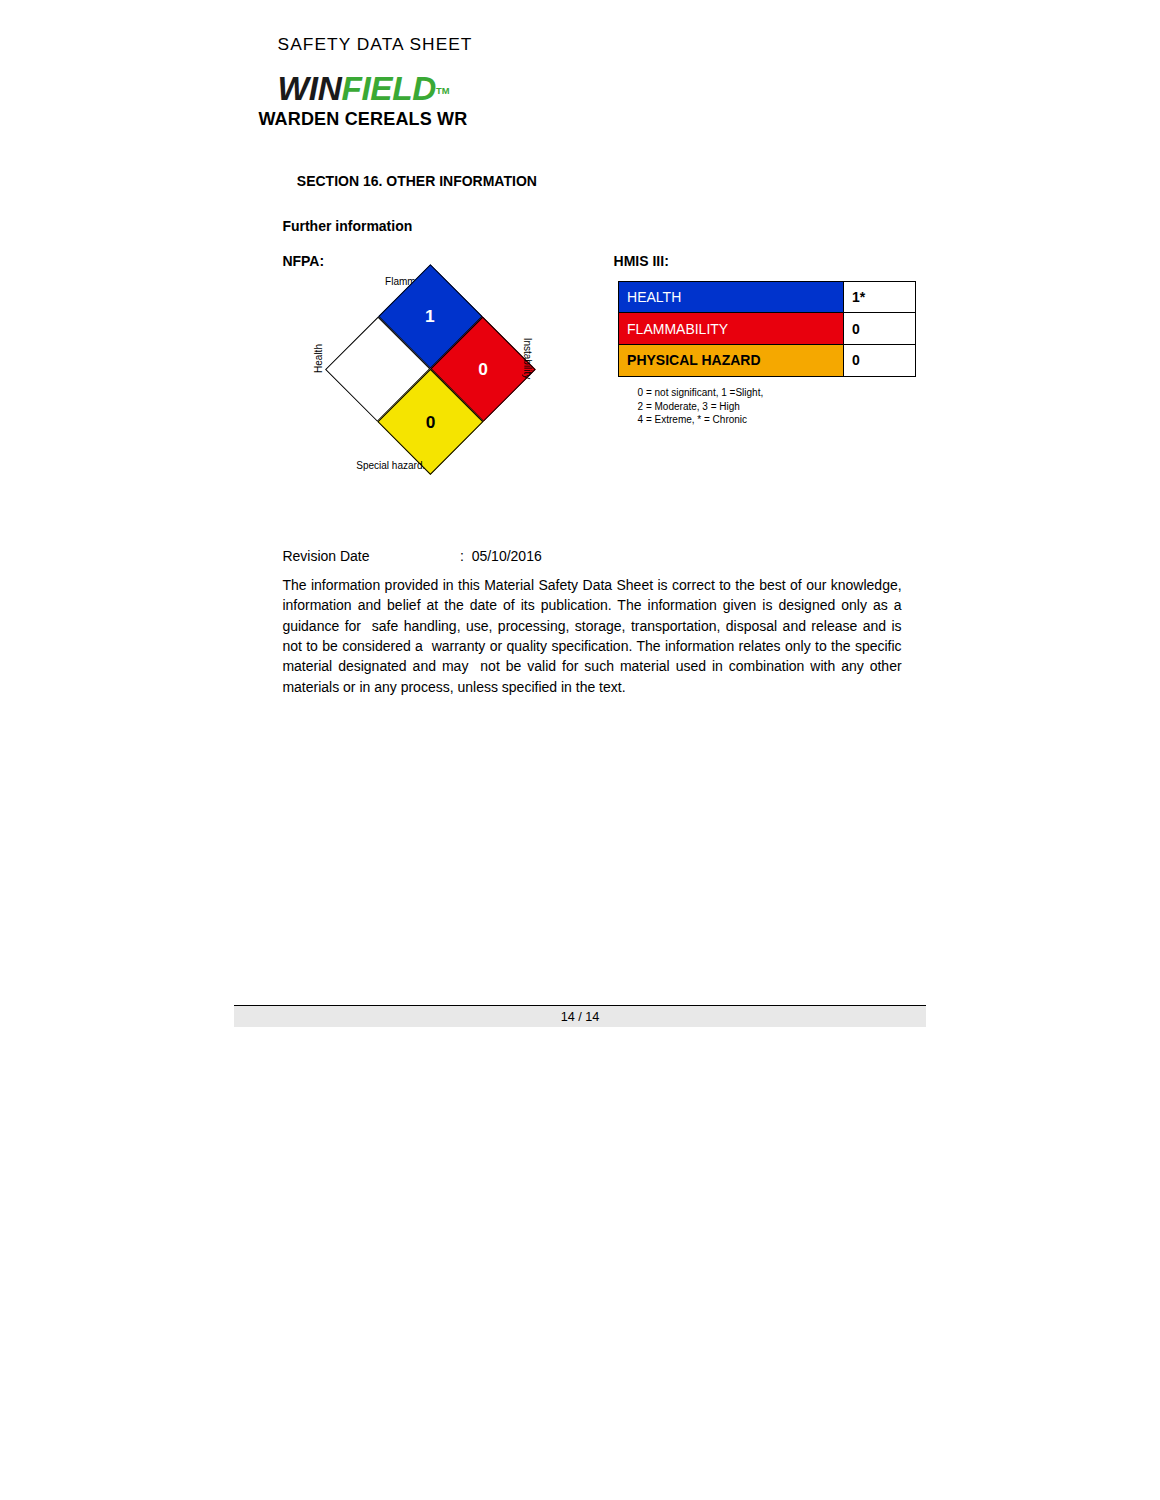SAFETY DATA SHEET
WIN FIELD TM
WARDEN CEREALS WR
SECTION 16. OTHER INFORMATION
Further information
NFPA:
Flammability
1
0
0
Health
Instability
Special hazard.
HMIS III:
| HEALTH | 1* |
| FLAMMABILITY | 0 |
| PHYSICAL HAZARD | 0 |
0 = not significant, 1 =Slight,
2 = Moderate, 3 = High
4 = Extreme, * = Chronic
Revision Date: 05/10/2016
The information provided in this Material Safety Data Sheet is correct to the best of our knowledge, information and belief at the date of its publication. The information given is designed only as a guidance for safe handling, use, processing, storage, transportation, disposal and release and is not to be considered a warranty or quality specification. The information relates only to the specific material designated and may not be valid for such material used in combination with any other materials or in any process, unless specified in the text.
14 / 14